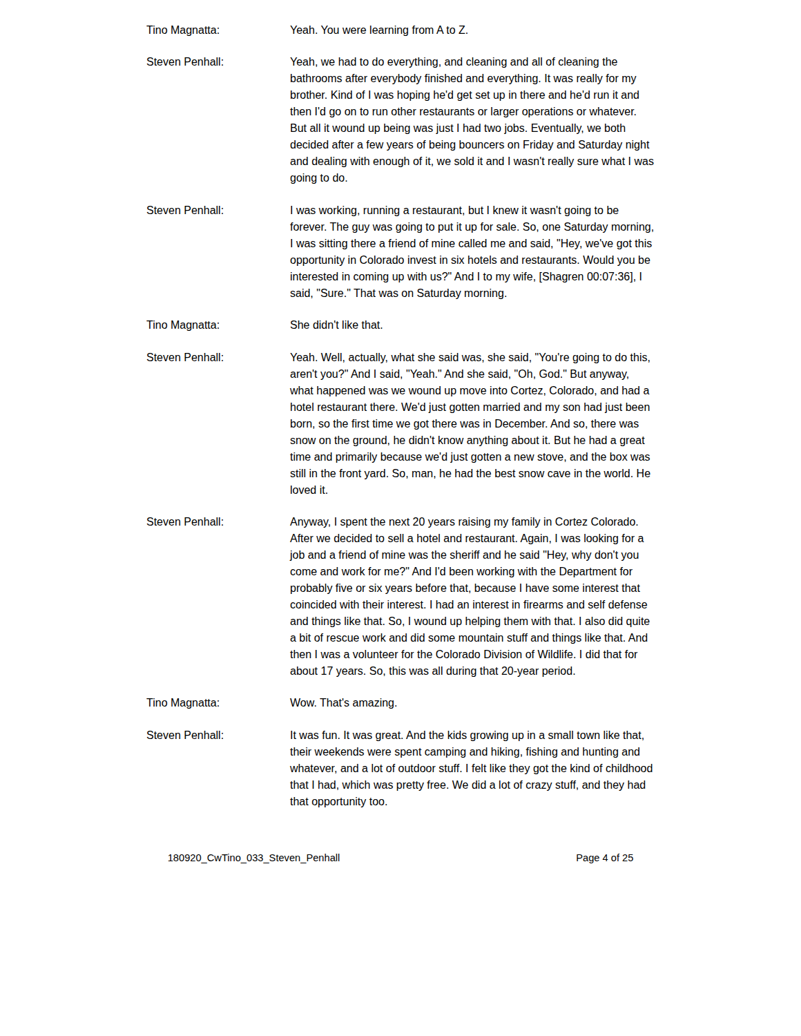Tino Magnatta:
Yeah. You were learning from A to Z.
Steven Penhall:
Yeah, we had to do everything, and cleaning and all of cleaning the bathrooms after everybody finished and everything. It was really for my brother. Kind of I was hoping he'd get set up in there and he'd run it and then I'd go on to run other restaurants or larger operations or whatever. But all it wound up being was just I had two jobs. Eventually, we both decided after a few years of being bouncers on Friday and Saturday night and dealing with enough of it, we sold it and I wasn't really sure what I was going to do.
Steven Penhall:
I was working, running a restaurant, but I knew it wasn't going to be forever. The guy was going to put it up for sale. So, one Saturday morning, I was sitting there a friend of mine called me and said, "Hey, we've got this opportunity in Colorado invest in six hotels and restaurants. Would you be interested in coming up with us?" And I to my wife, [Shagren 00:07:36], I said, "Sure." That was on Saturday morning.
Tino Magnatta:
She didn't like that.
Steven Penhall:
Yeah. Well, actually, what she said was, she said, "You're going to do this, aren't you?" And I said, "Yeah." And she said, "Oh, God." But anyway, what happened was we wound up move into Cortez, Colorado, and had a hotel restaurant there. We'd just gotten married and my son had just been born, so the first time we got there was in December. And so, there was snow on the ground, he didn't know anything about it. But he had a great time and primarily because we'd just gotten a new stove, and the box was still in the front yard. So, man, he had the best snow cave in the world. He loved it.
Steven Penhall:
Anyway, I spent the next 20 years raising my family in Cortez Colorado. After we decided to sell a hotel and restaurant. Again, I was looking for a job and a friend of mine was the sheriff and he said "Hey, why don't you come and work for me?" And I'd been working with the Department for probably five or six years before that, because I have some interest that coincided with their interest. I had an interest in firearms and self defense and things like that. So, I wound up helping them with that. I also did quite a bit of rescue work and did some mountain stuff and things like that. And then I was a volunteer for the Colorado Division of Wildlife. I did that for about 17 years. So, this was all during that 20-year period.
Tino Magnatta:
Wow. That's amazing.
Steven Penhall:
It was fun. It was great. And the kids growing up in a small town like that, their weekends were spent camping and hiking, fishing and hunting and whatever, and a lot of outdoor stuff. I felt like they got the kind of childhood that I had, which was pretty free. We did a lot of crazy stuff, and they had that opportunity too.
180920_CwTino_033_Steven_Penhall Page 4 of 25